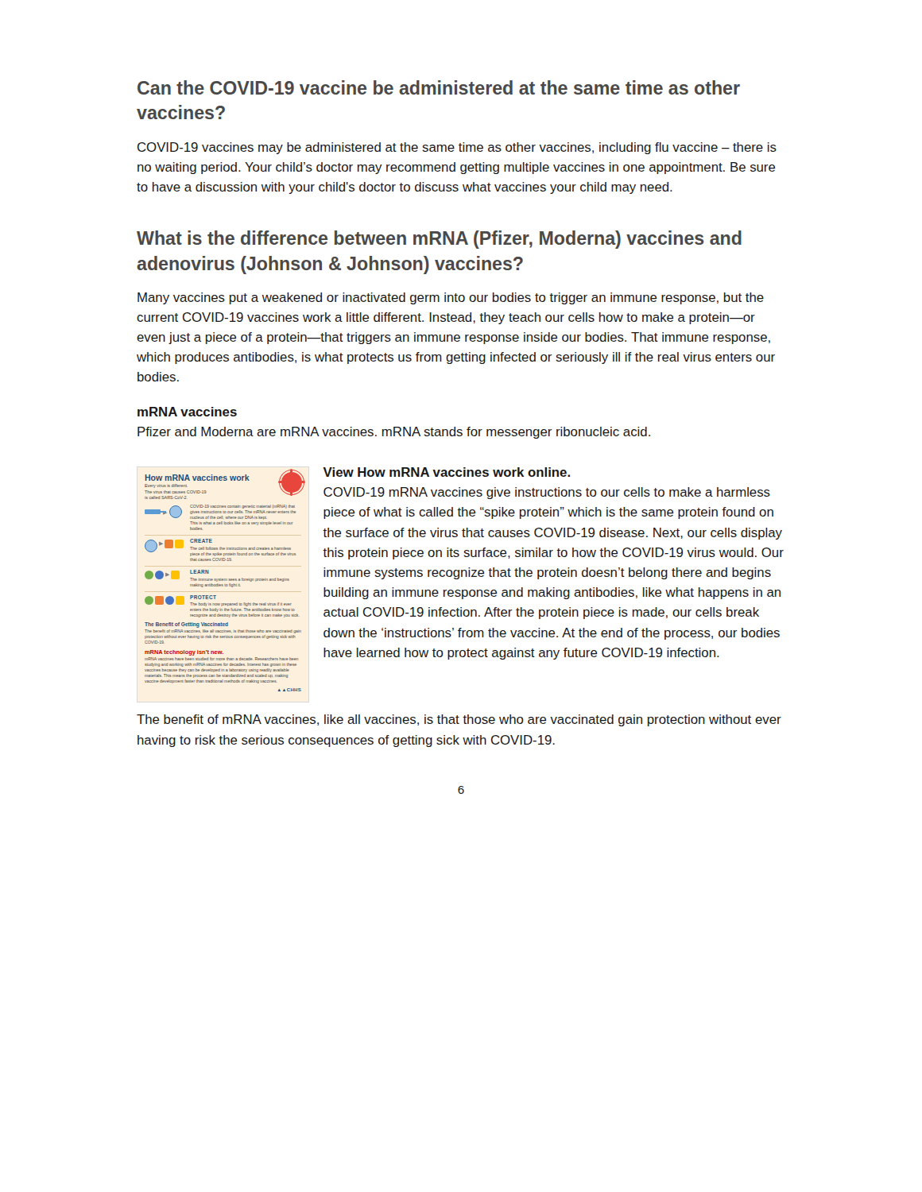Can the COVID-19 vaccine be administered at the same time as other vaccines?
COVID-19 vaccines may be administered at the same time as other vaccines, including flu vaccine – there is no waiting period. Your child’s doctor may recommend getting multiple vaccines in one appointment. Be sure to have a discussion with your child's doctor to discuss what vaccines your child may need.
What is the difference between mRNA (Pfizer, Moderna) vaccines and adenovirus (Johnson & Johnson) vaccines?
Many vaccines put a weakened or inactivated germ into our bodies to trigger an immune response, but the current COVID-19 vaccines work a little different. Instead, they teach our cells how to make a protein—or even just a piece of a protein—that triggers an immune response inside our bodies. That immune response, which produces antibodies, is what protects us from getting infected or seriously ill if the real virus enters our bodies.
mRNA vaccines
Pfizer and Moderna are mRNA vaccines. mRNA stands for messenger ribonucleic acid.
How mRNA vaccines work
Every virus is different.
The virus that causes COVID-19
is called SARS-CoV-2.
▶
COVID-19 vaccines contain genetic material (mRNA) that gives instructions to our cells. The mRNA never enters the nucleus of the cell, where our DNA is kept.
This is what a cell looks like on a very simple level in our bodies.
▶
CREATE
The cell follows the instructions and creates a harmless piece of the spike protein found on the surface of the virus that causes COVID-19.
▶
LEARN
The immune system sees a foreign protein and begins making antibodies to fight it.
PROTECT
The body is now prepared to fight the real virus if it ever enters the body in the future. The antibodies know how to recognize and destroy the virus before it can make you sick.
The Benefit of Getting Vaccinated
The benefit of mRNA vaccines, like all vaccines, is that those who are vaccinated gain protection without ever having to risk the serious consequences of getting sick with COVID-19.
mRNA technology isn’t new.
mRNA vaccines have been studied for more than a decade. Researchers have been studying and working with mRNA vaccines for decades. Interest has grown in these vaccines because they can be developed in a laboratory using readily available materials. This means the process can be standardized and scaled up, making vaccine development faster than traditional methods of making vaccines.
▲▲CHHS
View How mRNA vaccines work online.
COVID-19 mRNA vaccines give instructions to our cells to make a harmless piece of what is called the “spike protein” which is the same protein found on the surface of the virus that causes COVID-19 disease. Next, our cells display this protein piece on its surface, similar to how the COVID-19 virus would. Our immune systems recognize that the protein doesn’t belong there and begins building an immune response and making antibodies, like what happens in an actual COVID-19 infection. After the protein piece is made, our cells break down the ‘instructions’ from the vaccine. At the end of the process, our bodies have learned how to protect against any future COVID-19 infection.
The benefit of mRNA vaccines, like all vaccines, is that those who are vaccinated gain protection without ever having to risk the serious consequences of getting sick with COVID-19.
6